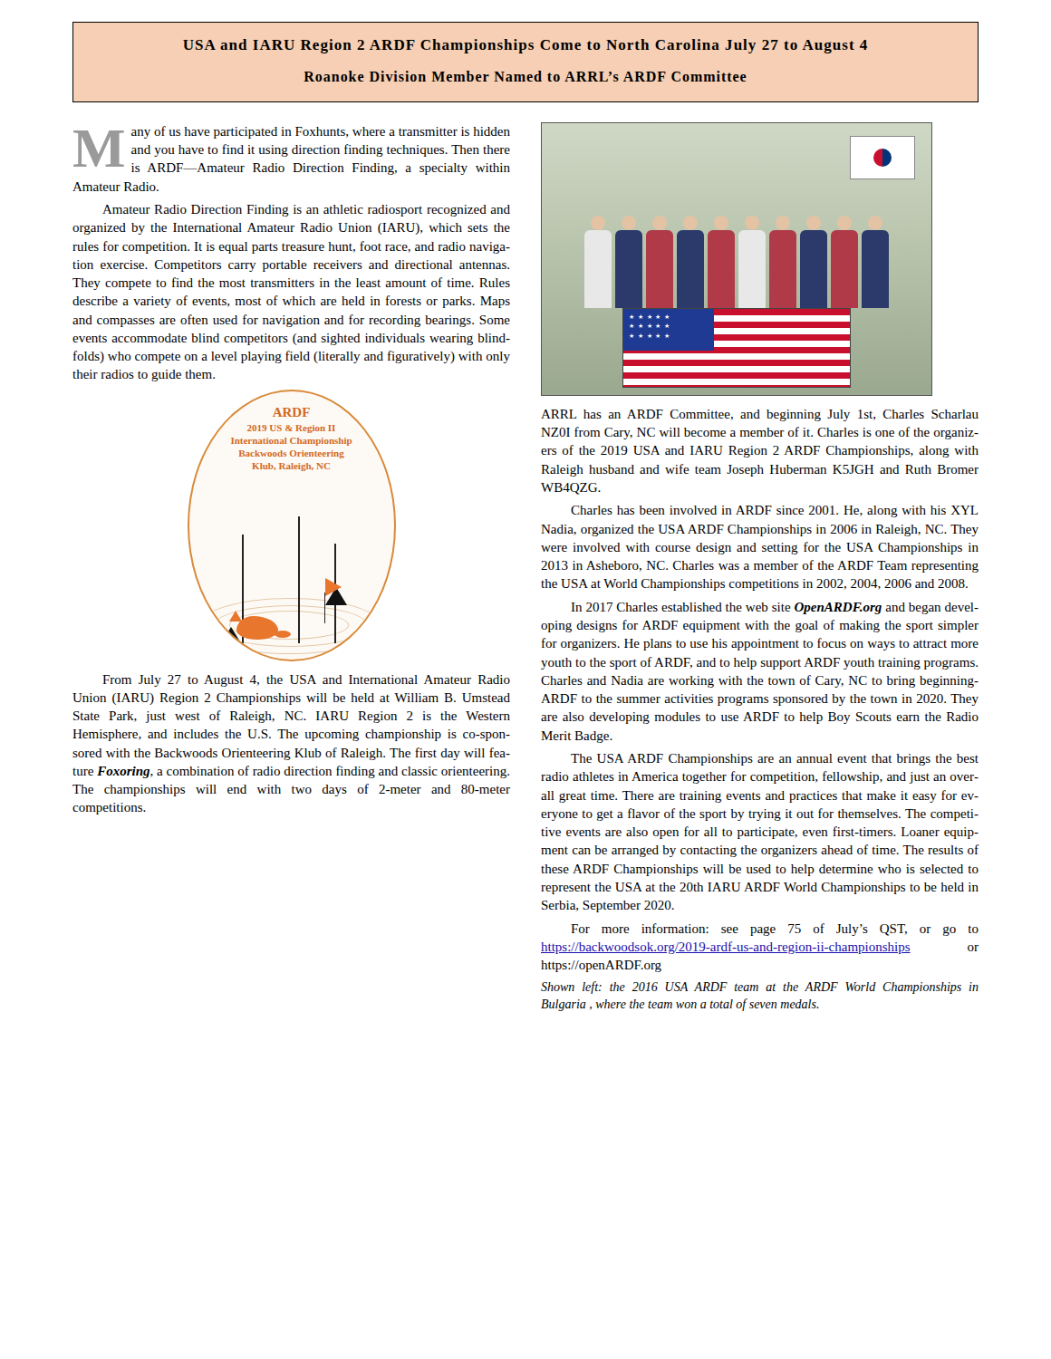USA and IARU Region 2 ARDF Championships Come to North Carolina July 27 to August 4
Roanoke Division Member Named to ARRL’s ARDF Committee
Many of us have participated in Foxhunts, where a transmitter is hidden and you have to find it using direction finding techniques. Then there is ARDF—Amateur Radio Direction Finding, a specialty within Amateur Radio.
Amateur Radio Direction Finding is an athletic radiosport recognized and organized by the International Amateur Radio Union (IARU), which sets the rules for competition. It is equal parts treasure hunt, foot race, and radio navigation exercise. Competitors carry portable receivers and directional antennas. They compete to find the most transmitters in the least amount of time. Rules describe a variety of events, most of which are held in forests or parks. Maps and compasses are often used for navigation and for recording bearings. Some events accommodate blind competitors (and sighted individuals wearing blindfolds) who compete on a level playing field (literally and figuratively) with only their radios to guide them.
ARDF 2019 US & Region II
International Championship
Backwoods Orienteering
Klub, Raleigh, NC
From July 27 to August 4, the USA and International Amateur Radio Union (IARU) Region 2 Championships will be held at William B. Umstead State Park, just west of Raleigh, NC. IARU Region 2 is the Western Hemisphere, and includes the U.S. The upcoming championship is co-sponsored with the Backwoods Orienteering Klub of Raleigh. The first day will feature Foxoring, a combination of radio direction finding and classic orienteering. The championships will end with two days of 2-meter and 80-meter competitions.
ARRL has an ARDF Committee, and beginning July 1st, Charles Scharlau NZ0I from Cary, NC will become a member of it. Charles is one of the organizers of the 2019 USA and IARU Region 2 ARDF Championships, along with Raleigh husband and wife team Joseph Huberman K5JGH and Ruth Bromer WB4QZG.
Charles has been involved in ARDF since 2001. He, along with his XYL Nadia, organized the USA ARDF Championships in 2006 in Raleigh, NC. They were involved with course design and setting for the USA Championships in 2013 in Asheboro, NC. Charles was a member of the ARDF Team representing the USA at World Championships competitions in 2002, 2004, 2006 and 2008.
In 2017 Charles established the web site OpenARDF.org and began developing designs for ARDF equipment with the goal of making the sport simpler for organizers. He plans to use his appointment to focus on ways to attract more youth to the sport of ARDF, and to help support ARDF youth training programs. Charles and Nadia are working with the town of Cary, NC to bring beginning-ARDF to the summer activities programs sponsored by the town in 2020. They are also developing modules to use ARDF to help Boy Scouts earn the Radio Merit Badge.
The USA ARDF Championships are an annual event that brings the best radio athletes in America together for competition, fellowship, and just an overall great time. There are training events and practices that make it easy for everyone to get a flavor of the sport by trying it out for themselves. The competitive events are also open for all to participate, even first-timers. Loaner equipment can be arranged by contacting the organizers ahead of time. The results of these ARDF Championships will be used to help determine who is selected to represent the USA at the 20th IARU ARDF World Championships to be held in Serbia, September 2020.
For more information: see page 75 of July’s QST, or go to https://backwoodsok.org/2019-ardf-us-and-region-ii-championships or https://openARDF.org
Shown left: the 2016 USA ARDF team at the ARDF World Championships in Bulgaria , where the team won a total of seven medals.